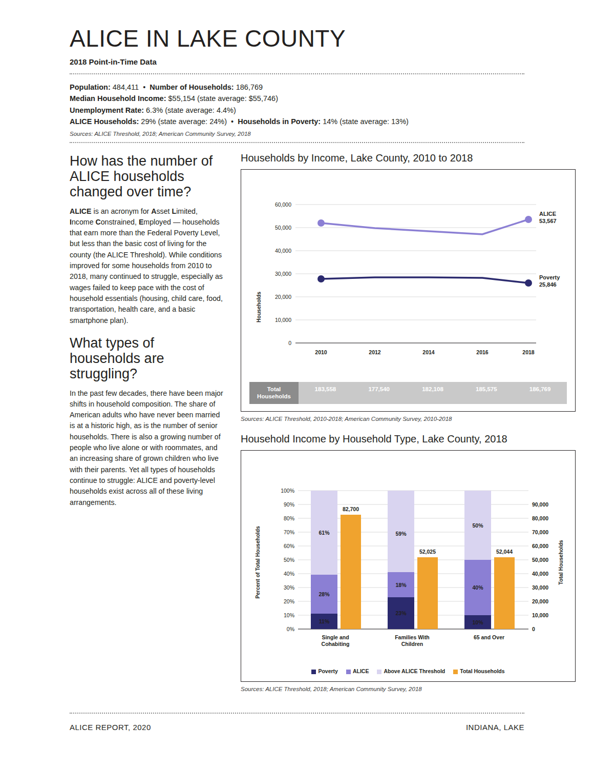ALICE in Lake County
2018 Point-in-Time Data
Population: 484,411 • Number of Households: 186,769
Median Household Income: $55,154 (state average: $55,746)
Unemployment Rate: 6.3% (state average: 4.4%)
ALICE Households: 29% (state average: 24%) • Households in Poverty: 14% (state average: 13%)
Sources: ALICE Threshold, 2018; American Community Survey, 2018
How has the number of ALICE households changed over time?
ALICE is an acronym for Asset Limited, Income Constrained, Employed — households that earn more than the Federal Poverty Level, but less than the basic cost of living for the county (the ALICE Threshold). While conditions improved for some households from 2010 to 2018, many continued to struggle, especially as wages failed to keep pace with the cost of household essentials (housing, child care, food, transportation, health care, and a basic smartphone plan).
What types of households are struggling?
In the past few decades, there have been major shifts in household composition. The share of American adults who have never been married is at a historic high, as is the number of senior households. There is also a growing number of people who live alone or with roommates, and an increasing share of grown children who live with their parents. Yet all types of households continue to struggle: ALICE and poverty-level households exist across all of these living arrangements.
Households by Income, Lake County, 2010 to 2018
Households 0 10,000 20,000 30,000 40,000 50,000 60,000 2010 2012 2014 2016 2018 ALICE 53,567 Poverty 25,846
Total
Households
183,558
177,540
182,108
185,575
186,769
Sources: ALICE Threshold, 2010-2018; American Community Survey, 2010-2018
Household Income by Household Type, Lake County, 2018
Percent of Total Households Total Households 0% 10% 20% 30% 40% 50% 60% 70% 80% 90% 100% 0 10,000 20,000 30,000 40,000 50,000 60,000 70,000 80,000 90,000 11% 28% 61% 82,700 23% 18% 59% 52,025 10% 40% 50% 52,044 Single and Cohabiting Families With Children 65 and Over
Poverty
ALICE
Above ALICE Threshold
Total Households
Sources: ALICE Threshold, 2018; American Community Survey, 2018
ALICE REPORT, 2020
INDIANA, LAKE